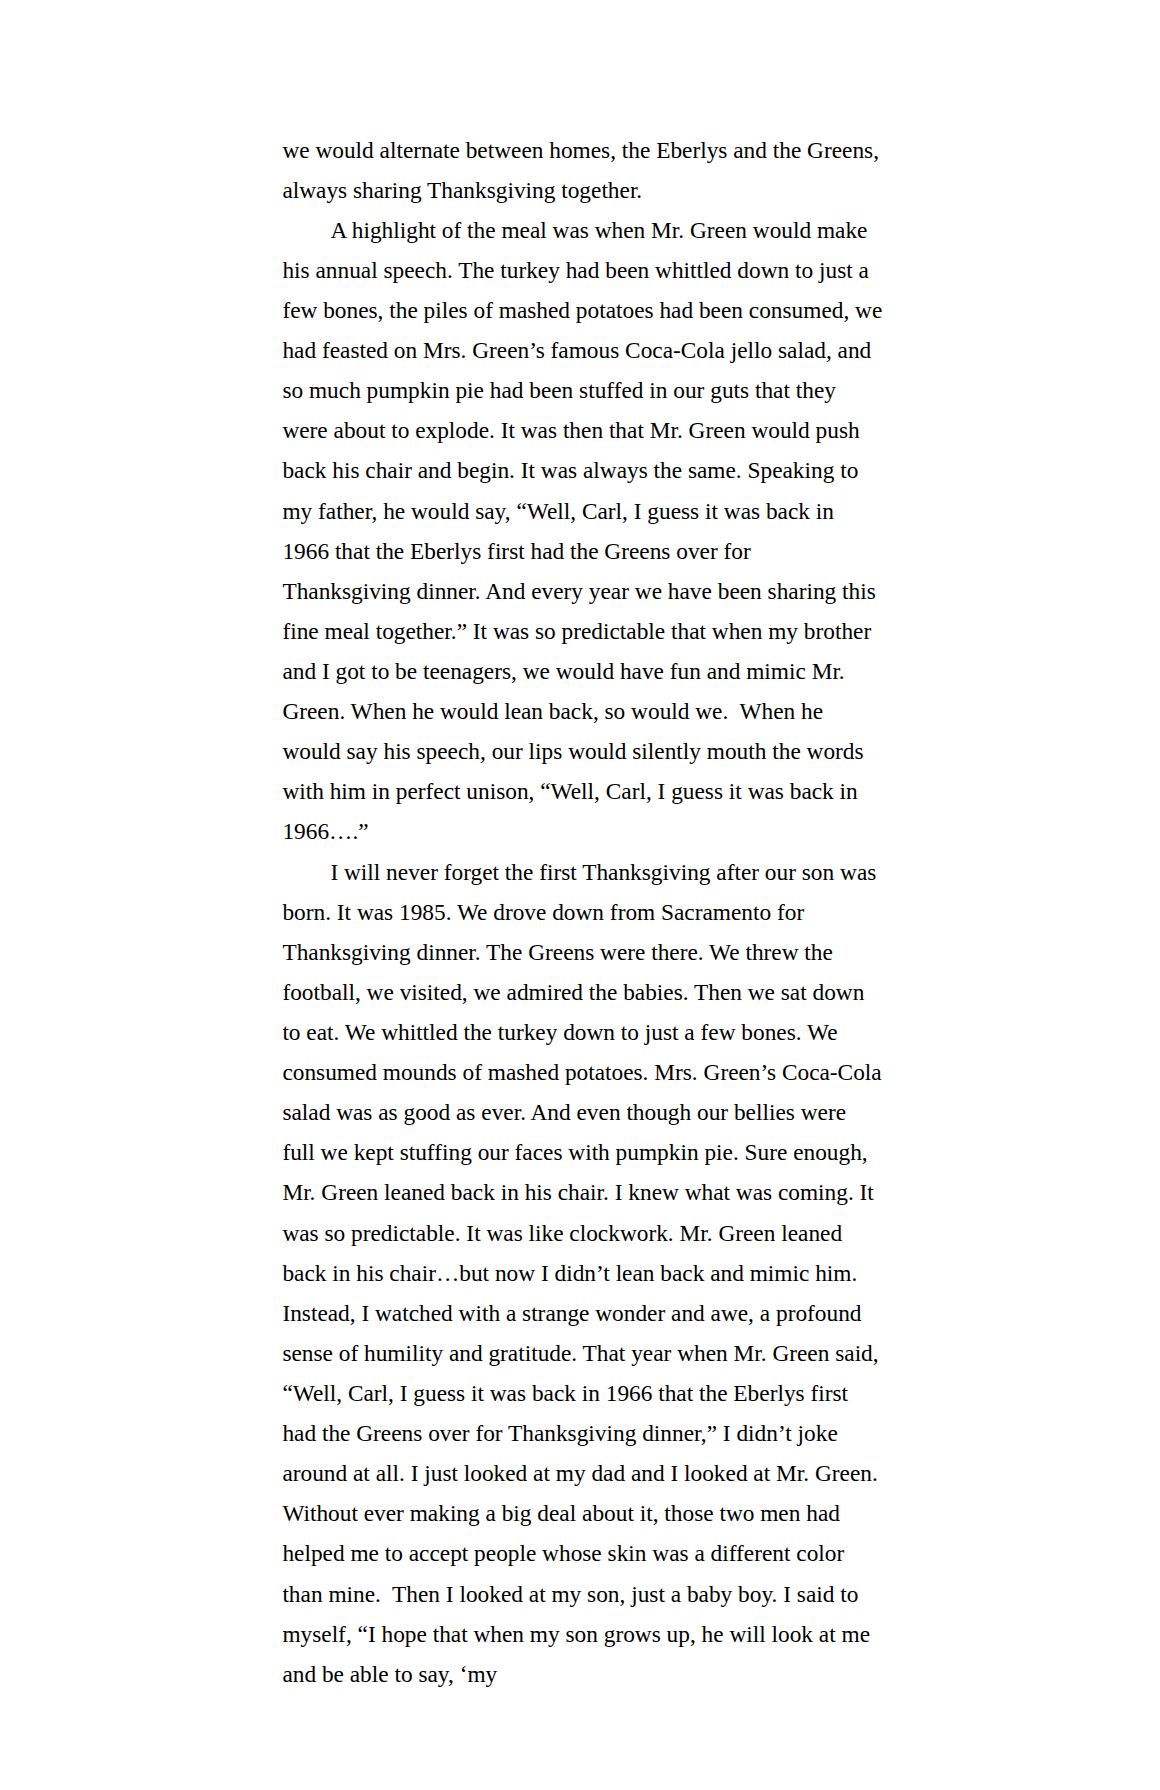we would alternate between homes, the Eberlys and the Greens, always sharing Thanksgiving together.
A highlight of the meal was when Mr. Green would make his annual speech. The turkey had been whittled down to just a few bones, the piles of mashed potatoes had been consumed, we had feasted on Mrs. Green’s famous Coca-Cola jello salad, and so much pumpkin pie had been stuffed in our guts that they were about to explode. It was then that Mr. Green would push back his chair and begin. It was always the same. Speaking to my father, he would say, “Well, Carl, I guess it was back in 1966 that the Eberlys first had the Greens over for Thanksgiving dinner. And every year we have been sharing this fine meal together.” It was so predictable that when my brother and I got to be teenagers, we would have fun and mimic Mr. Green. When he would lean back, so would we. When he would say his speech, our lips would silently mouth the words with him in perfect unison, “Well, Carl, I guess it was back in 1966….”
I will never forget the first Thanksgiving after our son was born. It was 1985. We drove down from Sacramento for Thanksgiving dinner. The Greens were there. We threw the football, we visited, we admired the babies. Then we sat down to eat. We whittled the turkey down to just a few bones. We consumed mounds of mashed potatoes. Mrs. Green’s Coca-Cola salad was as good as ever. And even though our bellies were full we kept stuffing our faces with pumpkin pie. Sure enough, Mr. Green leaned back in his chair. I knew what was coming. It was so predictable. It was like clockwork. Mr. Green leaned back in his chair…but now I didn’t lean back and mimic him. Instead, I watched with a strange wonder and awe, a profound sense of humility and gratitude. That year when Mr. Green said, “Well, Carl, I guess it was back in 1966 that the Eberlys first had the Greens over for Thanksgiving dinner,” I didn’t joke around at all. I just looked at my dad and I looked at Mr. Green. Without ever making a big deal about it, those two men had helped me to accept people whose skin was a different color than mine. Then I looked at my son, just a baby boy. I said to myself, “I hope that when my son grows up, he will look at me and be able to say, ‘my